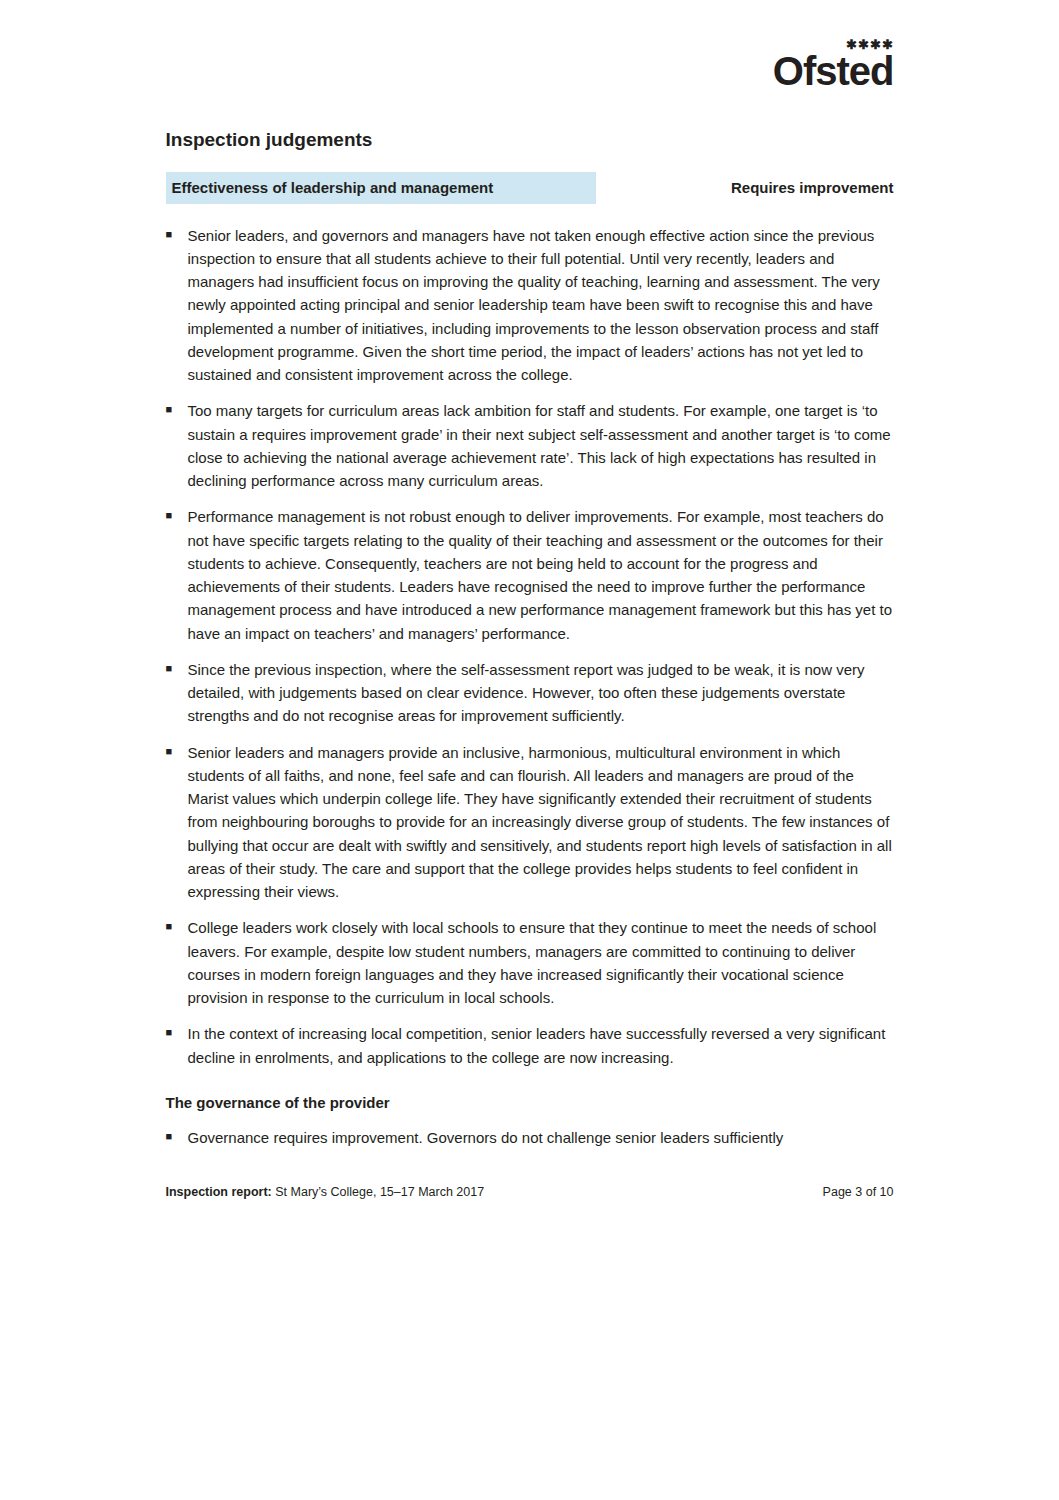✱✱✱✱
Ofsted
Inspection judgements
Effectiveness of leadership and management
Requires improvement
Senior leaders, and governors and managers have not taken enough effective action since the previous inspection to ensure that all students achieve to their full potential. Until very recently, leaders and managers had insufficient focus on improving the quality of teaching, learning and assessment. The very newly appointed acting principal and senior leadership team have been swift to recognise this and have implemented a number of initiatives, including improvements to the lesson observation process and staff development programme. Given the short time period, the impact of leaders’ actions has not yet led to sustained and consistent improvement across the college.
Too many targets for curriculum areas lack ambition for staff and students. For example, one target is ‘to sustain a requires improvement grade’ in their next subject self-assessment and another target is ‘to come close to achieving the national average achievement rate’. This lack of high expectations has resulted in declining performance across many curriculum areas.
Performance management is not robust enough to deliver improvements. For example, most teachers do not have specific targets relating to the quality of their teaching and assessment or the outcomes for their students to achieve. Consequently, teachers are not being held to account for the progress and achievements of their students. Leaders have recognised the need to improve further the performance management process and have introduced a new performance management framework but this has yet to have an impact on teachers’ and managers’ performance.
Since the previous inspection, where the self-assessment report was judged to be weak, it is now very detailed, with judgements based on clear evidence. However, too often these judgements overstate strengths and do not recognise areas for improvement sufficiently.
Senior leaders and managers provide an inclusive, harmonious, multicultural environment in which students of all faiths, and none, feel safe and can flourish. All leaders and managers are proud of the Marist values which underpin college life. They have significantly extended their recruitment of students from neighbouring boroughs to provide for an increasingly diverse group of students. The few instances of bullying that occur are dealt with swiftly and sensitively, and students report high levels of satisfaction in all areas of their study. The care and support that the college provides helps students to feel confident in expressing their views.
College leaders work closely with local schools to ensure that they continue to meet the needs of school leavers. For example, despite low student numbers, managers are committed to continuing to deliver courses in modern foreign languages and they have increased significantly their vocational science provision in response to the curriculum in local schools.
In the context of increasing local competition, senior leaders have successfully reversed a very significant decline in enrolments, and applications to the college are now increasing.
The governance of the provider
Governance requires improvement. Governors do not challenge senior leaders sufficiently
Inspection report: St Mary’s College, 15–17 March 2017
Page 3 of 10